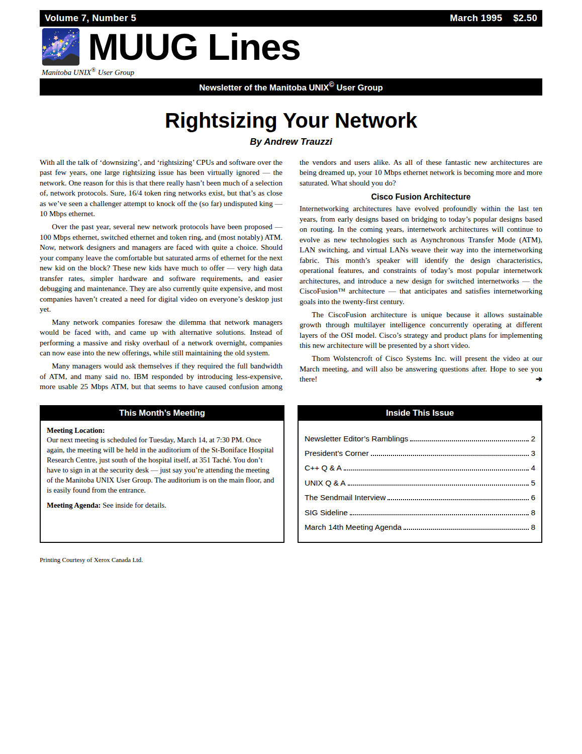Volume 7, Number 5 March 1995 $2.50
🌌 MUUG Lines
Manitoba UNIX® User Group
Newsletter of the Manitoba UNIX© User Group
Rightsizing Your Network
By Andrew Trauzzi
With all the talk of ‘downsizing’, and ‘rightsizing’ CPUs and software over the past few years, one large rightsizing issue has been virtually ignored — the network. One reason for this is that there really hasn’t been much of a selection of, network protocols. Sure, 16/4 token ring networks exist, but that’s as close as we’ve seen a challenger attempt to knock off the (so far) undisputed king — 10 Mbps ethernet.
Over the past year, several new network protocols have been proposed — 100 Mbps ethernet, switched ethernet and token ring, and (most notably) ATM. Now, network designers and managers are faced with quite a choice. Should your company leave the comfortable but saturated arms of ethernet for the next new kid on the block? These new kids have much to offer — very high data transfer rates, simpler hardware and software requirements, and easier debugging and maintenance. They are also currently quite expensive, and most companies haven’t created a need for digital video on everyone’s desktop just yet.
Many network companies foresaw the dilemma that network managers would be faced with, and came up with alternative solutions. Instead of performing a massive and risky overhaul of a network overnight, companies can now ease into the new offerings, while still maintaining the old system.
Many managers would ask themselves if they required the full bandwidth of ATM, and many said no. IBM responded by introducing less-expensive, more usable 25 Mbps ATM, but that seems to have caused confusion among the vendors and users alike. As all of these fantastic new architectures are being dreamed up, your 10 Mbps ethernet network is becoming more and more saturated. What should you do?
Cisco Fusion Architecture
Internetworking architectures have evolved profoundly within the last ten years, from early designs based on bridging to today’s popular designs based on routing. In the coming years, internetwork architectures will continue to evolve as new technologies such as Asynchronous Transfer Mode (ATM), LAN switching, and virtual LANs weave their way into the internetworking fabric. This month’s speaker will identify the design characteristics, operational features, and constraints of today’s most popular internetwork architectures, and introduce a new design for switched internetworks — the CiscoFusion™ architecture — that anticipates and satisfies internetworking goals into the twenty-first century.
The CiscoFusion architecture is unique because it allows sustainable growth through multilayer intelligence concurrently operating at different layers of the OSI model. Cisco’s strategy and product plans for implementing this new architecture will be presented by a short video.
Thom Wolstencroft of Cisco Systems Inc. will present the video at our March meeting, and will also be answering questions after. Hope to see you there! ➔
This Month’s Meeting
Meeting Location:
Our next meeting is scheduled for Tuesday, March 14, at 7:30 PM. Once again, the meeting will be held in the auditorium of the St-Boniface Hospital Research Centre, just south of the hospital itself, at 351 Taché. You don’t have to sign in at the security desk — just say you’re attending the meeting of the Manitoba UNIX User Group. The auditorium is on the main floor, and is easily found from the entrance.
Meeting Agenda: See inside for details.
Inside This Issue
Newsletter Editor’s Ramblings 2
President’s Corner 3
C++ Q & A 4
UNIX Q & A 5
The Sendmail Interview 6
SIG Sideline 8
March 14th Meeting Agenda 8
Printing Courtesy of Xerox Canada Ltd.